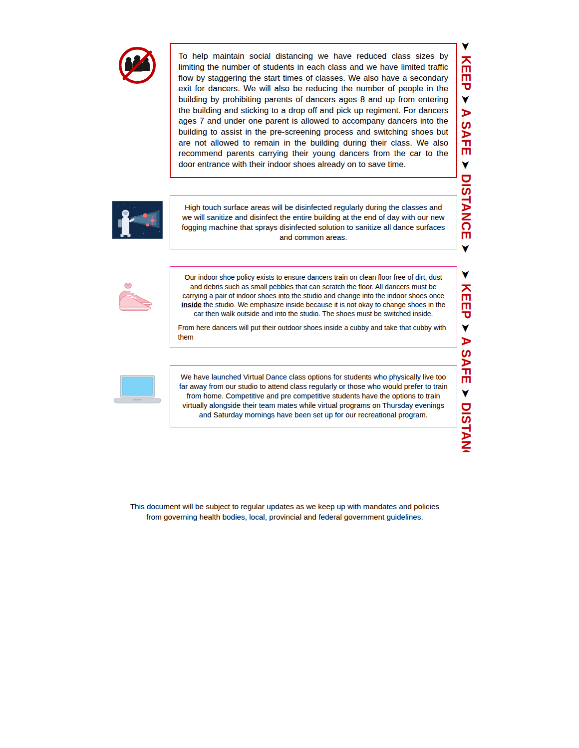➤ KEEP ➤ A SAFE ➤ DISTANCE ➤ ➤ KEEP ➤ A SAFE ➤ DISTANCE ➤
To help maintain social distancing we have reduced class sizes by limiting the number of students in each class and we have limited traffic flow by staggering the start times of classes. We also have a secondary exit for dancers. We will also be reducing the number of people in the building by prohibiting parents of dancers ages 8 and up from entering the building and sticking to a drop off and pick up regiment. For dancers ages 7 and under one parent is allowed to accompany dancers into the building to assist in the pre-screening process and switching shoes but are not allowed to remain in the building during their class. We also recommend parents carrying their young dancers from the car to the door entrance with their indoor shoes already on to save time.
High touch surface areas will be disinfected regularly during the classes and we will sanitize and disinfect the entire building at the end of day with our new fogging machine that sprays disinfected solution to sanitize all dance surfaces and common areas.
Our indoor shoe policy exists to ensure dancers train on clean floor free of dirt, dust and debris such as small pebbles that can scratch the floor. All dancers must be carrying a pair of indoor shoes into the studio and change into the indoor shoes once inside the studio. We emphasize inside because it is not okay to change shoes in the car then walk outside and into the studio. The shoes must be switched inside.
From here dancers will put their outdoor shoes inside a cubby and take that cubby with them
We have launched Virtual Dance class options for students who physically live too far away from our studio to attend class regularly or those who would prefer to train from home. Competitive and pre competitive students have the options to train virtually alongside their team mates while virtual programs on Thursday evenings and Saturday mornings have been set up for our recreational program.
This document will be subject to regular updates as we keep up with mandates and policies from governing health bodies, local, provincial and federal government guidelines.